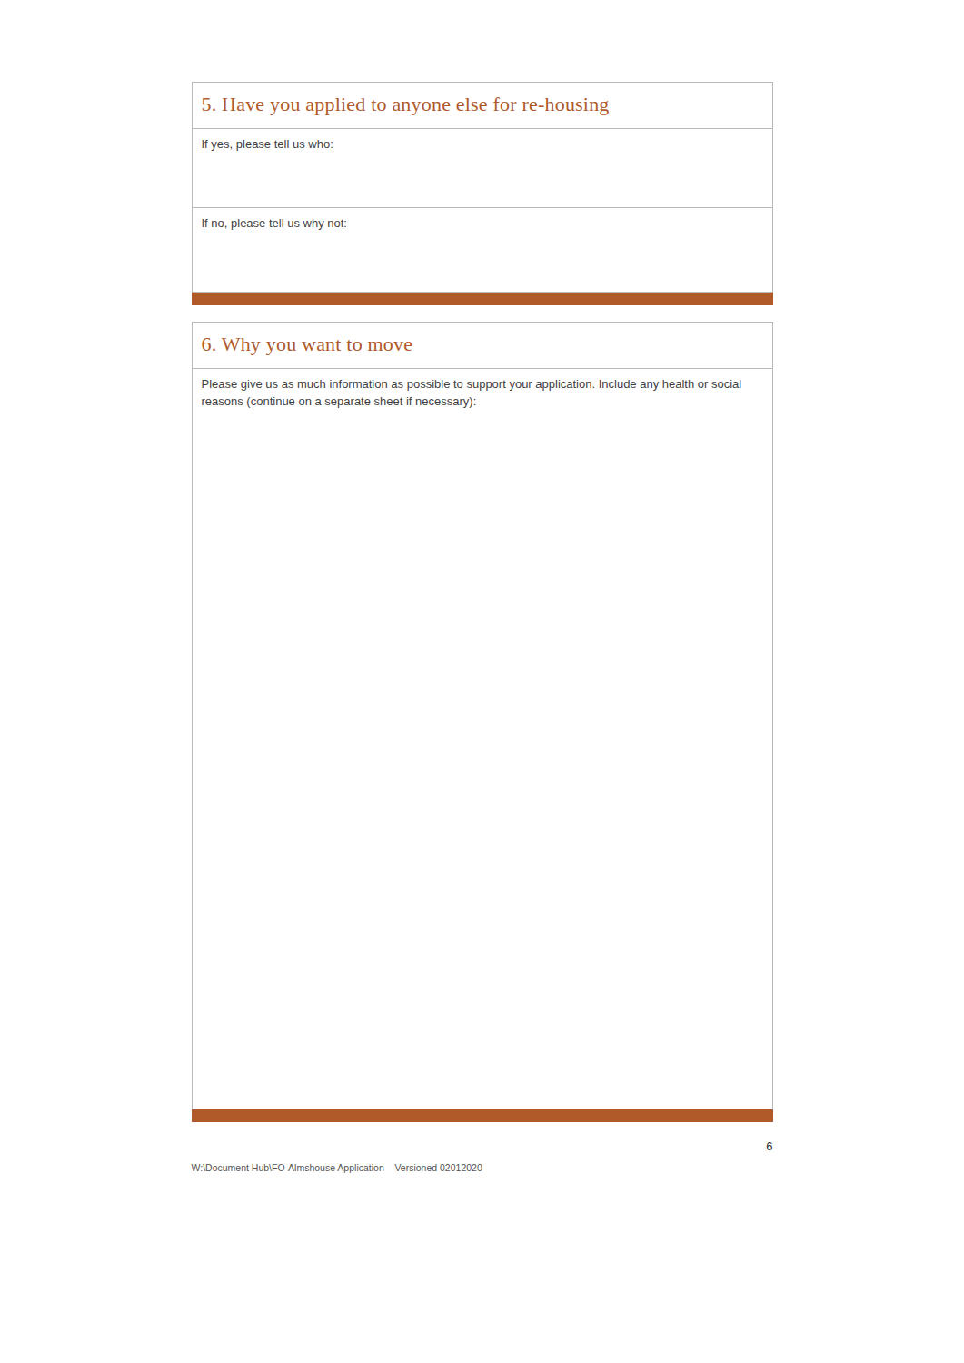5. Have you applied to anyone else for re-housing
If yes, please tell us who:
If no, please tell us why not:
6. Why you want to move
Please give us as much information as possible to support your application. Include any health or social reasons (continue on a separate sheet if necessary):
6
W:\Document Hub\FO-Almshouse Application Versioned 02012020